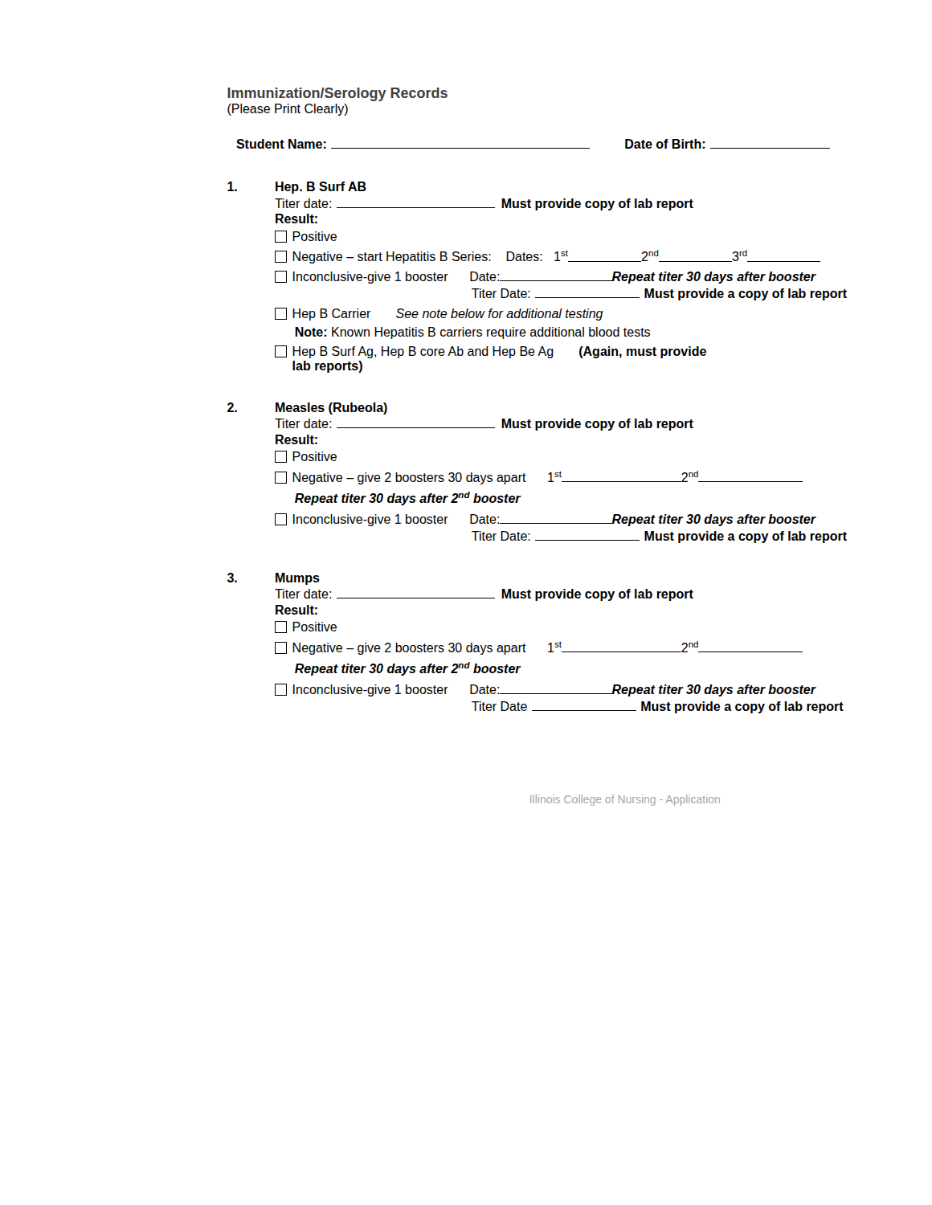Immunization/Serology Records
(Please Print Clearly)
Student Name: Date of Birth:
1.
Hep. B Surf AB
Titer date: Must provide copy of lab report
Result:
Positive
Negative – start Hepatitis B Series: Dates: 1st 2nd 3rd
Inconclusive-give 1 booster Date: Repeat titer 30 days after booster
Titer Date: Must provide a copy of lab report
Hep B Carrier See note below for additional testing
Note: Known Hepatitis B carriers require additional blood tests
Hep B Surf Ag, Hep B core Ab and Hep Be Ag (Again, must provide lab reports)
2.
Measles (Rubeola)
Titer date: Must provide copy of lab report
Result:
Positive
Negative – give 2 boosters 30 days apart 1st 2nd
Repeat titer 30 days after 2nd booster
Inconclusive-give 1 booster Date: Repeat titer 30 days after booster
Titer Date: Must provide a copy of lab report
3.
Mumps
Titer date: Must provide copy of lab report
Result:
Positive
Negative – give 2 boosters 30 days apart 1st 2nd
Repeat titer 30 days after 2nd booster
Inconclusive-give 1 booster Date: Repeat titer 30 days after booster
Titer Date Must provide a copy of lab report
Illinois College of Nursing - Application